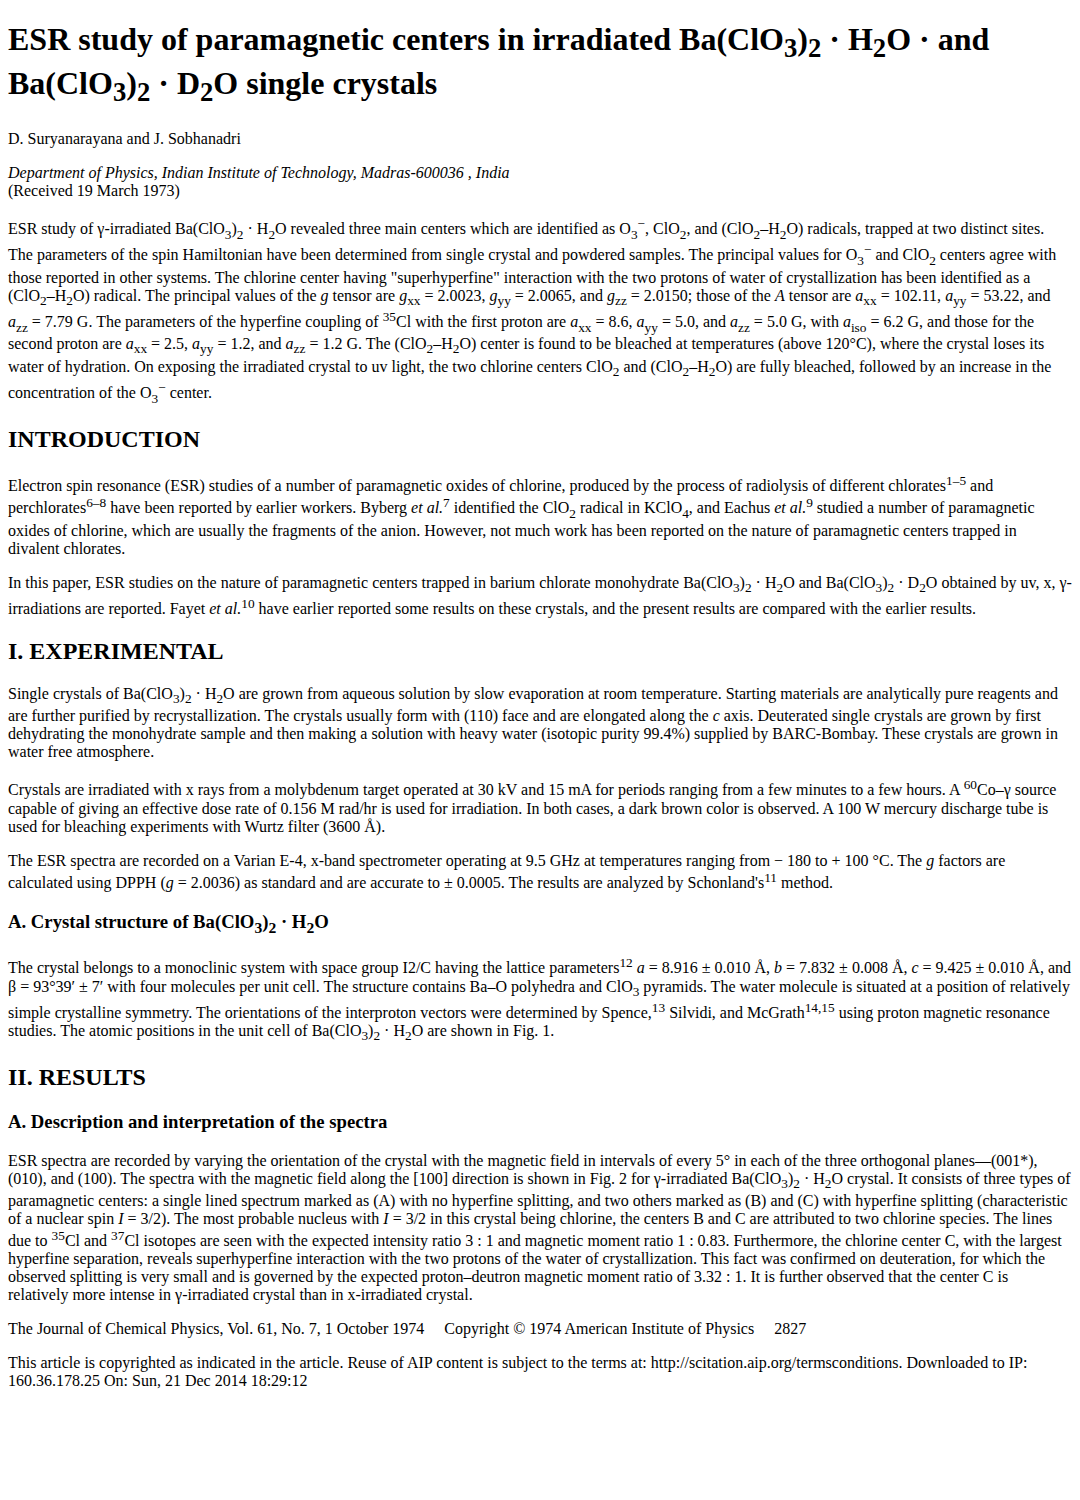ESR study of paramagnetic centers in irradiated Ba(ClO3)2 · H2O · and Ba(ClO3)2 · D2O single crystals
D. Suryanarayana and J. Sobhanadri
Department of Physics, Indian Institute of Technology, Madras-600036 , India
(Received 19 March 1973)
ESR study of γ-irradiated Ba(ClO3)2 · H2O revealed three main centers which are identified as O3−, ClO2, and (ClO2–H2O) radicals, trapped at two distinct sites. The parameters of the spin Hamiltonian have been determined from single crystal and powdered samples. The principal values for O3− and ClO2 centers agree with those reported in other systems. The chlorine center having "superhyperfine" interaction with the two protons of water of crystallization has been identified as a (ClO2–H2O) radical. The principal values of the g tensor are gxx = 2.0023, gyy = 2.0065, and gzz = 2.0150; those of the A tensor are axx = 102.11, ayy = 53.22, and azz = 7.79 G. The parameters of the hyperfine coupling of 35Cl with the first proton are axx = 8.6, ayy = 5.0, and azz = 5.0 G, with aiso = 6.2 G, and those for the second proton are axx = 2.5, ayy = 1.2, and azz = 1.2 G. The (ClO2–H2O) center is found to be bleached at temperatures (above 120°C), where the crystal loses its water of hydration. On exposing the irradiated crystal to uv light, the two chlorine centers ClO2 and (ClO2–H2O) are fully bleached, followed by an increase in the concentration of the O3− center.
INTRODUCTION
Electron spin resonance (ESR) studies of a number of paramagnetic oxides of chlorine, produced by the process of radiolysis of different chlorates1–5 and perchlorates6–8 have been reported by earlier workers. Byberg et al.7 identified the ClO2 radical in KClO4, and Eachus et al.9 studied a number of paramagnetic oxides of chlorine, which are usually the fragments of the anion. However, not much work has been reported on the nature of paramagnetic centers trapped in divalent chlorates.
In this paper, ESR studies on the nature of paramagnetic centers trapped in barium chlorate monohydrate Ba(ClO3)2 · H2O and Ba(ClO3)2 · D2O obtained by uv, x, γ-irradiations are reported. Fayet et al.10 have earlier reported some results on these crystals, and the present results are compared with the earlier results.
I. EXPERIMENTAL
Single crystals of Ba(ClO3)2 · H2O are grown from aqueous solution by slow evaporation at room temperature. Starting materials are analytically pure reagents and are further purified by recrystallization. The crystals usually form with (110) face and are elongated along the c axis. Deuterated single crystals are grown by first dehydrating the monohydrate sample and then making a solution with heavy water (isotopic purity 99.4%) supplied by BARC-Bombay. These crystals are grown in water free atmosphere.
Crystals are irradiated with x rays from a molybdenum target operated at 30 kV and 15 mA for periods ranging from a few minutes to a few hours. A 60Co–γ source capable of giving an effective dose rate of 0.156 M rad/hr is used for irradiation. In both cases, a dark brown color is observed. A 100 W mercury discharge tube is used for bleaching experiments with Wurtz filter (3600 Å).
The ESR spectra are recorded on a Varian E-4, x-band spectrometer operating at 9.5 GHz at temperatures ranging from − 180 to + 100 °C. The g factors are calculated using DPPH (g = 2.0036) as standard and are accurate to ± 0.0005. The results are analyzed by Schonland's11 method.
A. Crystal structure of Ba(ClO3)2 · H2O
The crystal belongs to a monoclinic system with space group I2/C having the lattice parameters12 a = 8.916 ± 0.010 Å, b = 7.832 ± 0.008 Å, c = 9.425 ± 0.010 Å, and β = 93°39′ ± 7′ with four molecules per unit cell. The structure contains Ba–O polyhedra and ClO3 pyramids. The water molecule is situated at a position of relatively simple crystalline symmetry. The orientations of the interproton vectors were determined by Spence,13 Silvidi, and McGrath14,15 using proton magnetic resonance studies. The atomic positions in the unit cell of Ba(ClO3)2 · H2O are shown in Fig. 1.
II. RESULTS
A. Description and interpretation of the spectra
ESR spectra are recorded by varying the orientation of the crystal with the magnetic field in intervals of every 5° in each of the three orthogonal planes—(001*), (010), and (100). The spectra with the magnetic field along the [100] direction is shown in Fig. 2 for γ-irradiated Ba(ClO3)2 · H2O crystal. It consists of three types of paramagnetic centers: a single lined spectrum marked as (A) with no hyperfine splitting, and two others marked as (B) and (C) with hyperfine splitting (characteristic of a nuclear spin I = 3/2). The most probable nucleus with I = 3/2 in this crystal being chlorine, the centers B and C are attributed to two chlorine species. The lines due to 35Cl and 37Cl isotopes are seen with the expected intensity ratio 3 : 1 and magnetic moment ratio 1 : 0.83. Furthermore, the chlorine center C, with the largest hyperfine separation, reveals superhyperfine interaction with the two protons of the water of crystallization. This fact was confirmed on deuteration, for which the observed splitting is very small and is governed by the expected proton–deutron magnetic moment ratio of 3.32 : 1. It is further observed that the center C is relatively more intense in γ-irradiated crystal than in x-irradiated crystal.
The Journal of Chemical Physics, Vol. 61, No. 7, 1 October 1974 Copyright © 1974 American Institute of Physics 2827
This article is copyrighted as indicated in the article. Reuse of AIP content is subject to the terms at: http://scitation.aip.org/termsconditions. Downloaded to IP: 160.36.178.25 On: Sun, 21 Dec 2014 18:29:12